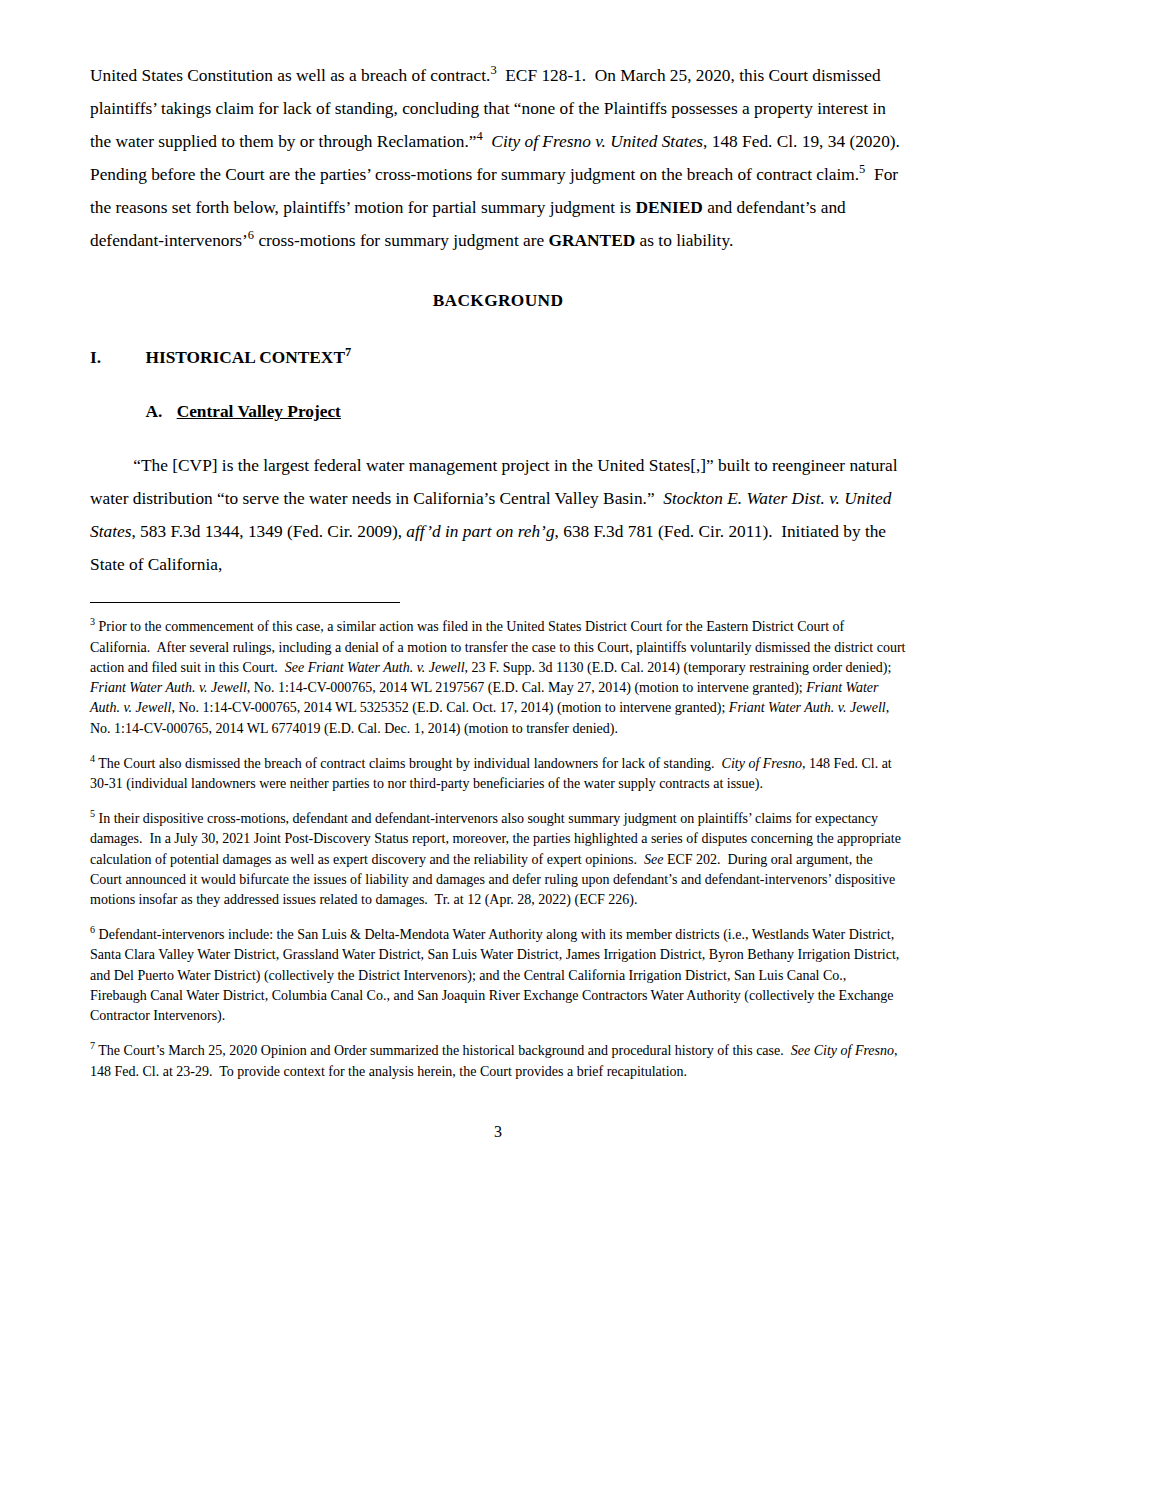United States Constitution as well as a breach of contract.3 ECF 128-1. On March 25, 2020, this Court dismissed plaintiffs’ takings claim for lack of standing, concluding that “none of the Plaintiffs possesses a property interest in the water supplied to them by or through Reclamation.”4 City of Fresno v. United States, 148 Fed. Cl. 19, 34 (2020). Pending before the Court are the parties’ cross-motions for summary judgment on the breach of contract claim.5 For the reasons set forth below, plaintiffs’ motion for partial summary judgment is DENIED and defendant’s and defendant-intervenors’6 cross-motions for summary judgment are GRANTED as to liability.
BACKGROUND
I. HISTORICAL CONTEXT7
A. Central Valley Project
“The [CVP] is the largest federal water management project in the United States[,]” built to reengineer natural water distribution “to serve the water needs in California’s Central Valley Basin.” Stockton E. Water Dist. v. United States, 583 F.3d 1344, 1349 (Fed. Cir. 2009), aff’d in part on reh’g, 638 F.3d 781 (Fed. Cir. 2011). Initiated by the State of California,
3 Prior to the commencement of this case, a similar action was filed in the United States District Court for the Eastern District Court of California. After several rulings, including a denial of a motion to transfer the case to this Court, plaintiffs voluntarily dismissed the district court action and filed suit in this Court. See Friant Water Auth. v. Jewell, 23 F. Supp. 3d 1130 (E.D. Cal. 2014) (temporary restraining order denied); Friant Water Auth. v. Jewell, No. 1:14-CV-000765, 2014 WL 2197567 (E.D. Cal. May 27, 2014) (motion to intervene granted); Friant Water Auth. v. Jewell, No. 1:14-CV-000765, 2014 WL 5325352 (E.D. Cal. Oct. 17, 2014) (motion to intervene granted); Friant Water Auth. v. Jewell, No. 1:14-CV-000765, 2014 WL 6774019 (E.D. Cal. Dec. 1, 2014) (motion to transfer denied).
4 The Court also dismissed the breach of contract claims brought by individual landowners for lack of standing. City of Fresno, 148 Fed. Cl. at 30-31 (individual landowners were neither parties to nor third-party beneficiaries of the water supply contracts at issue).
5 In their dispositive cross-motions, defendant and defendant-intervenors also sought summary judgment on plaintiffs’ claims for expectancy damages. In a July 30, 2021 Joint Post-Discovery Status report, moreover, the parties highlighted a series of disputes concerning the appropriate calculation of potential damages as well as expert discovery and the reliability of expert opinions. See ECF 202. During oral argument, the Court announced it would bifurcate the issues of liability and damages and defer ruling upon defendant’s and defendant-intervenors’ dispositive motions insofar as they addressed issues related to damages. Tr. at 12 (Apr. 28, 2022) (ECF 226).
6 Defendant-intervenors include: the San Luis & Delta-Mendota Water Authority along with its member districts (i.e., Westlands Water District, Santa Clara Valley Water District, Grassland Water District, San Luis Water District, James Irrigation District, Byron Bethany Irrigation District, and Del Puerto Water District) (collectively the District Intervenors); and the Central California Irrigation District, San Luis Canal Co., Firebaugh Canal Water District, Columbia Canal Co., and San Joaquin River Exchange Contractors Water Authority (collectively the Exchange Contractor Intervenors).
7 The Court’s March 25, 2020 Opinion and Order summarized the historical background and procedural history of this case. See City of Fresno, 148 Fed. Cl. at 23-29. To provide context for the analysis herein, the Court provides a brief recapitulation.
3